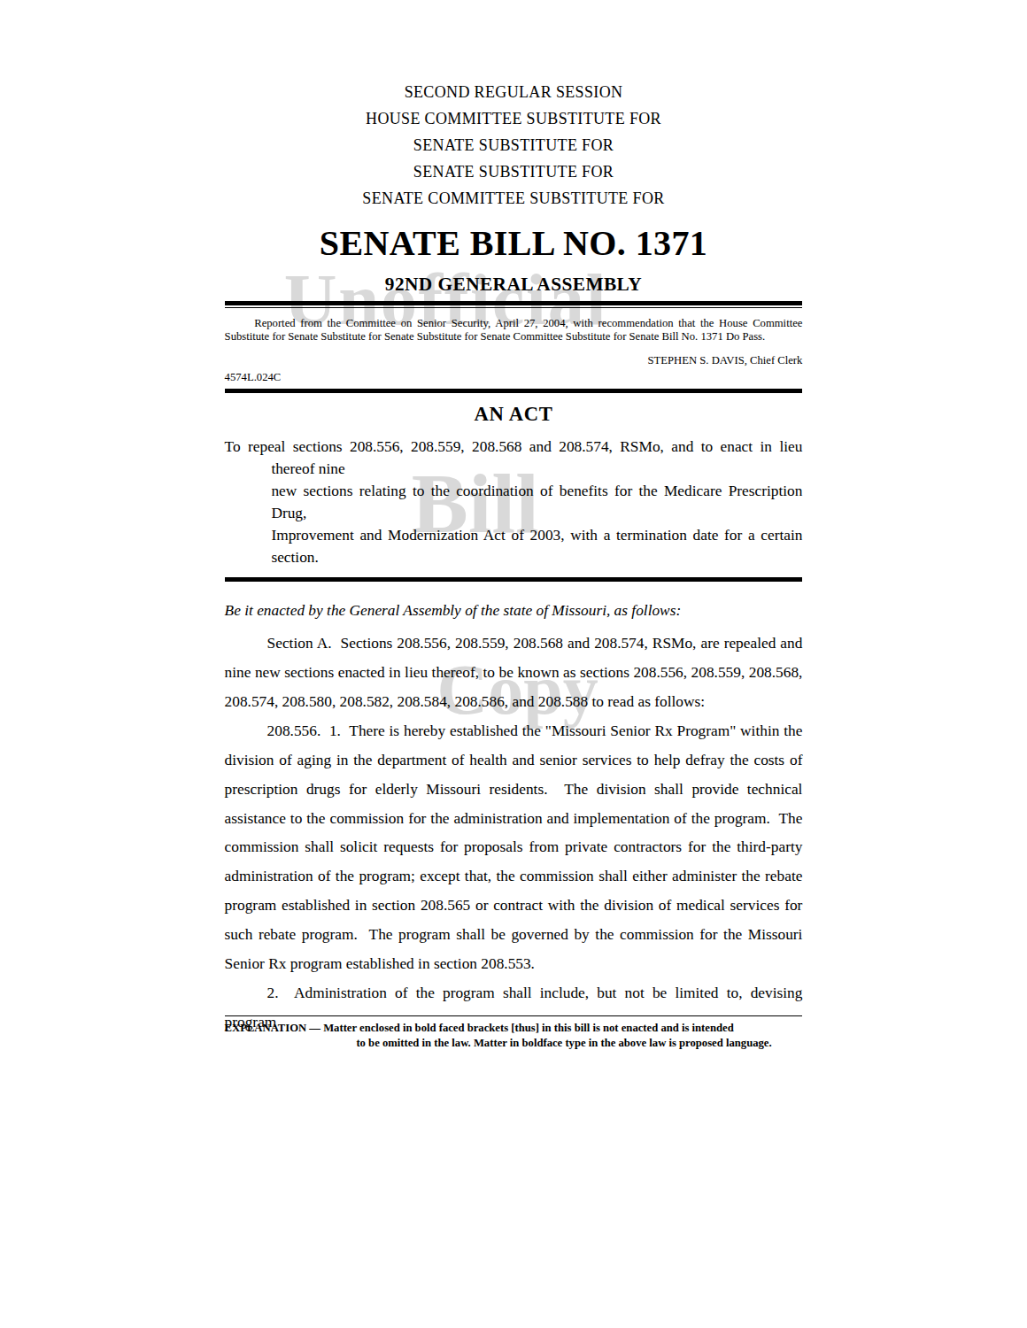Unofficial
Bill
Copy
SECOND REGULAR SESSION
HOUSE COMMITTEE SUBSTITUTE FOR
SENATE SUBSTITUTE FOR
SENATE SUBSTITUTE FOR
SENATE COMMITTEE SUBSTITUTE FOR
SENATE BILL NO. 1371
92ND GENERAL ASSEMBLY
Reported from the Committee on Senior Security, April 27, 2004, with recommendation that the House Committee Substitute for Senate Substitute for Senate Substitute for Senate Committee Substitute for Senate Bill No. 1371 Do Pass.
STEPHEN S. DAVIS, Chief Clerk
4574L.024C
AN ACT
To repeal sections 208.556, 208.559, 208.568 and 208.574, RSMo, and to enact in lieu thereof nine new sections relating to the coordination of benefits for the Medicare Prescription Drug, Improvement and Modernization Act of 2003, with a termination date for a certain section.
Be it enacted by the General Assembly of the state of Missouri, as follows:
Section A. Sections 208.556, 208.559, 208.568 and 208.574, RSMo, are repealed and nine new sections enacted in lieu thereof, to be known as sections 208.556, 208.559, 208.568, 208.574, 208.580, 208.582, 208.584, 208.586, and 208.588 to read as follows:
208.556. 1. There is hereby established the "Missouri Senior Rx Program" within the division of aging in the department of health and senior services to help defray the costs of prescription drugs for elderly Missouri residents. The division shall provide technical assistance to the commission for the administration and implementation of the program. The commission shall solicit requests for proposals from private contractors for the third-party administration of the program; except that, the commission shall either administer the rebate program established in section 208.565 or contract with the division of medical services for such rebate program. The program shall be governed by the commission for the Missouri Senior Rx program established in section 208.553.
2. Administration of the program shall include, but not be limited to, devising program
EXPLANATION — Matter enclosed in bold faced brackets [thus] in this bill is not enacted and is intended to be omitted in the law. Matter in boldface type in the above law is proposed language.